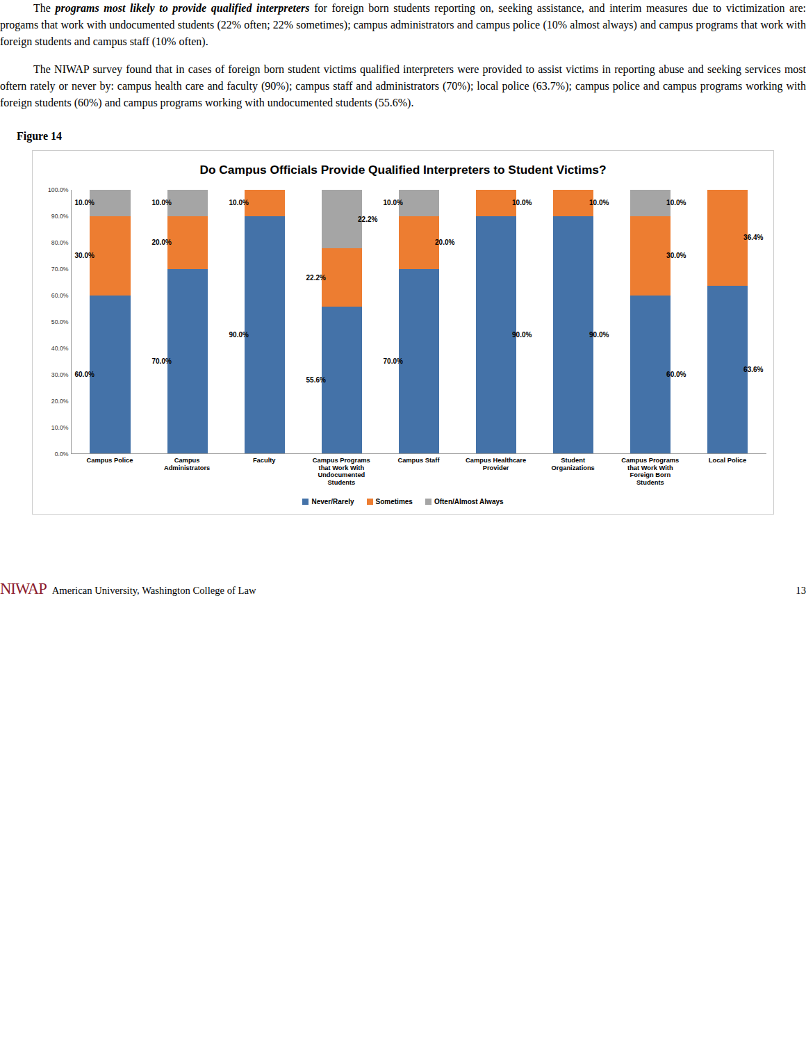The programs most likely to provide qualified interpreters for foreign born students reporting on, seeking assistance, and interim measures due to victimization are: progams that work with undocumented students (22% often; 22% sometimes); campus administrators and campus police (10% almost always) and campus programs that work with foreign students and campus staff (10% often).
The NIWAP survey found that in cases of foreign born student victims qualified interpreters were provided to assist victims in reporting abuse and seeking services most oftern rately or never by: campus health care and faculty (90%); campus staff and administrators (70%); local police (63.7%); campus police and campus programs working with foreign students (60%) and campus programs working with undocumented students (55.6%).
Figure 14
Do Campus Officials Provide Qualified Interpreters to Student Victims?
100.0%
90.0%
80.0%
70.0%
60.0%
50.0%
40.0%
30.0%
20.0%
10.0%
0.0%
10.0%
30.0%
60.0%
10.0%
20.0%
70.0%
10.0%
90.0%
22.2%
22.2%
55.6%
10.0%
20.0%
70.0%
10.0%
90.0%
10.0%
90.0%
10.0%
30.0%
60.0%
36.4%
63.6%
Campus Police
Campus Administrators
Faculty
Campus Programs that Work With Undocumented Students
Campus Staff
Campus Healthcare Provider
Student Organizations
Campus Programs that Work With Foreign Born Students
Local Police
Never/Rarely
Sometimes
Often/Almost Always
NIWAP American University, Washington College of Law 13